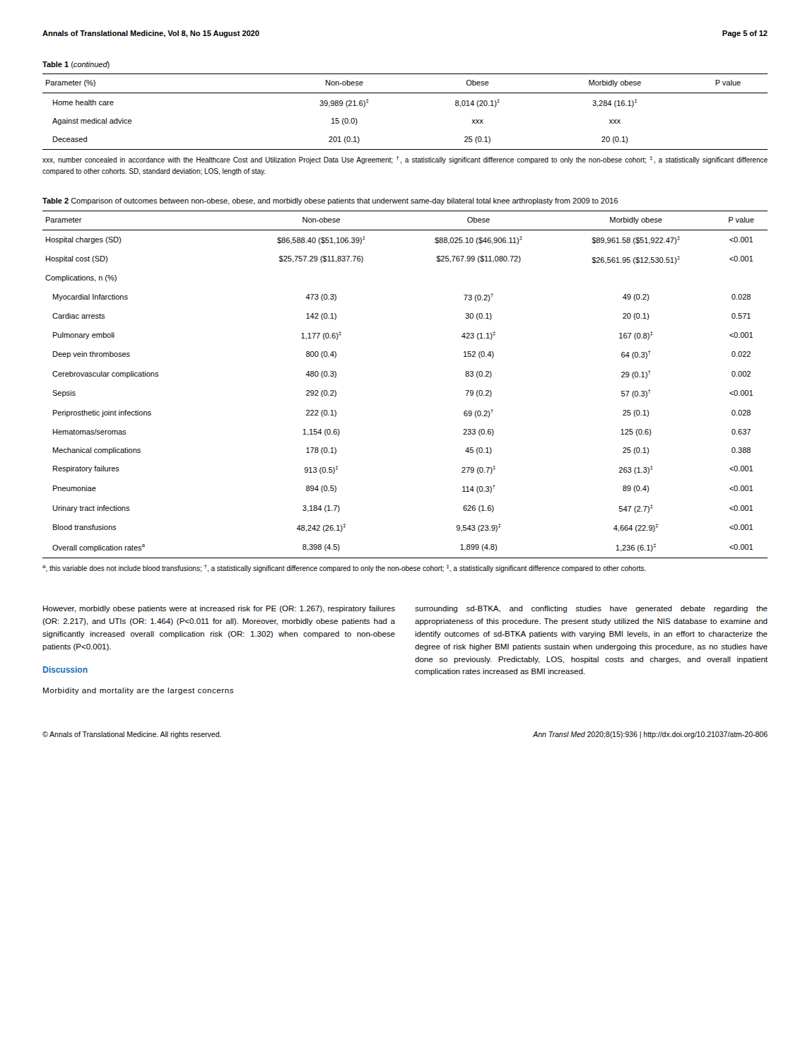Annals of Translational Medicine, Vol 8, No 15 August 2020 Page 5 of 12
Table 1 (continued)
| Parameter (%) | Non-obese | Obese | Morbidly obese | P value |
| --- | --- | --- | --- | --- |
| Home health care | 39,989 (21.6) ‡ | 8,014 (20.1) ‡ | 3,284 (16.1) ‡ | |
| Against medical advice | 15 (0.0) | xxx | xxx | |
| Deceased | 201 (0.1) | 25 (0.1) | 20 (0.1) | |
xxx, number concealed in accordance with the Healthcare Cost and Utilization Project Data Use Agreement; †, a statistically significant difference compared to only the non-obese cohort; ‡, a statistically significant difference compared to other cohorts. SD, standard deviation; LOS, length of stay.
Table 2 Comparison of outcomes between non-obese, obese, and morbidly obese patients that underwent same-day bilateral total knee arthroplasty from 2009 to 2016
| Parameter | Non-obese | Obese | Morbidly obese | P value |
| --- | --- | --- | --- | --- |
| Hospital charges (SD) | $86,588.40 ($51,106.39) ‡ | $88,025.10 ($46,906.11) ‡ | $89,961.58 ($51,922.47) ‡ | <0.001 |
| Hospital cost (SD) | $25,757.29 ($11,837.76) | $25,767.99 ($11,080.72) | $26,561.95 ($12,530.51) ‡ | <0.001 |
| Complications, n (%) | | | | |
| Myocardial Infarctions | 473 (0.3) | 73 (0.2) † | 49 (0.2) | 0.028 |
| Cardiac arrests | 142 (0.1) | 30 (0.1) | 20 (0.1) | 0.571 |
| Pulmonary emboli | 1,177 (0.6) ‡ | 423 (1.1) ‡ | 167 (0.8) ‡ | <0.001 |
| Deep vein thromboses | 800 (0.4) | 152 (0.4) | 64 (0.3) † | 0.022 |
| Cerebrovascular complications | 480 (0.3) | 83 (0.2) | 29 (0.1) † | 0.002 |
| Sepsis | 292 (0.2) | 79 (0.2) | 57 (0.3) † | <0.001 |
| Periprosthetic joint infections | 222 (0.1) | 69 (0.2) † | 25 (0.1) | 0.028 |
| Hematomas/seromas | 1,154 (0.6) | 233 (0.6) | 125 (0.6) | 0.637 |
| Mechanical complications | 178 (0.1) | 45 (0.1) | 25 (0.1) | 0.388 |
| Respiratory failures | 913 (0.5) ‡ | 279 (0.7) ‡ | 263 (1.3) ‡ | <0.001 |
| Pneumoniae | 894 (0.5) | 114 (0.3) † | 89 (0.4) | <0.001 |
| Urinary tract infections | 3,184 (1.7) | 626 (1.6) | 547 (2.7) ‡ | <0.001 |
| Blood transfusions | 48,242 (26.1) ‡ | 9,543 (23.9) ‡ | 4,664 (22.9) ‡ | <0.001 |
| Overall complication rates a | 8,398 (4.5) | 1,899 (4.8) | 1,236 (6.1) ‡ | <0.001 |
a, this variable does not include blood transfusions; †, a statistically significant difference compared to only the non-obese cohort; ‡, a statistically significant difference compared to other cohorts.
However, morbidly obese patients were at increased risk for PE (OR: 1.267), respiratory failures (OR: 2.217), and UTIs (OR: 1.464) (P<0.011 for all). Moreover, morbidly obese patients had a significantly increased overall complication risk (OR: 1.302) when compared to non-obese patients (P<0.001).
Discussion
Morbidity and mortality are the largest concerns
surrounding sd-BTKA, and conflicting studies have generated debate regarding the appropriateness of this procedure. The present study utilized the NIS database to examine and identify outcomes of sd-BTKA patients with varying BMI levels, in an effort to characterize the degree of risk higher BMI patients sustain when undergoing this procedure, as no studies have done so previously. Predictably, LOS, hospital costs and charges, and overall inpatient complication rates increased as BMI increased.
© Annals of Translational Medicine. All rights reserved. Ann Transl Med 2020;8(15):936 | http://dx.doi.org/10.21037/atm-20-806